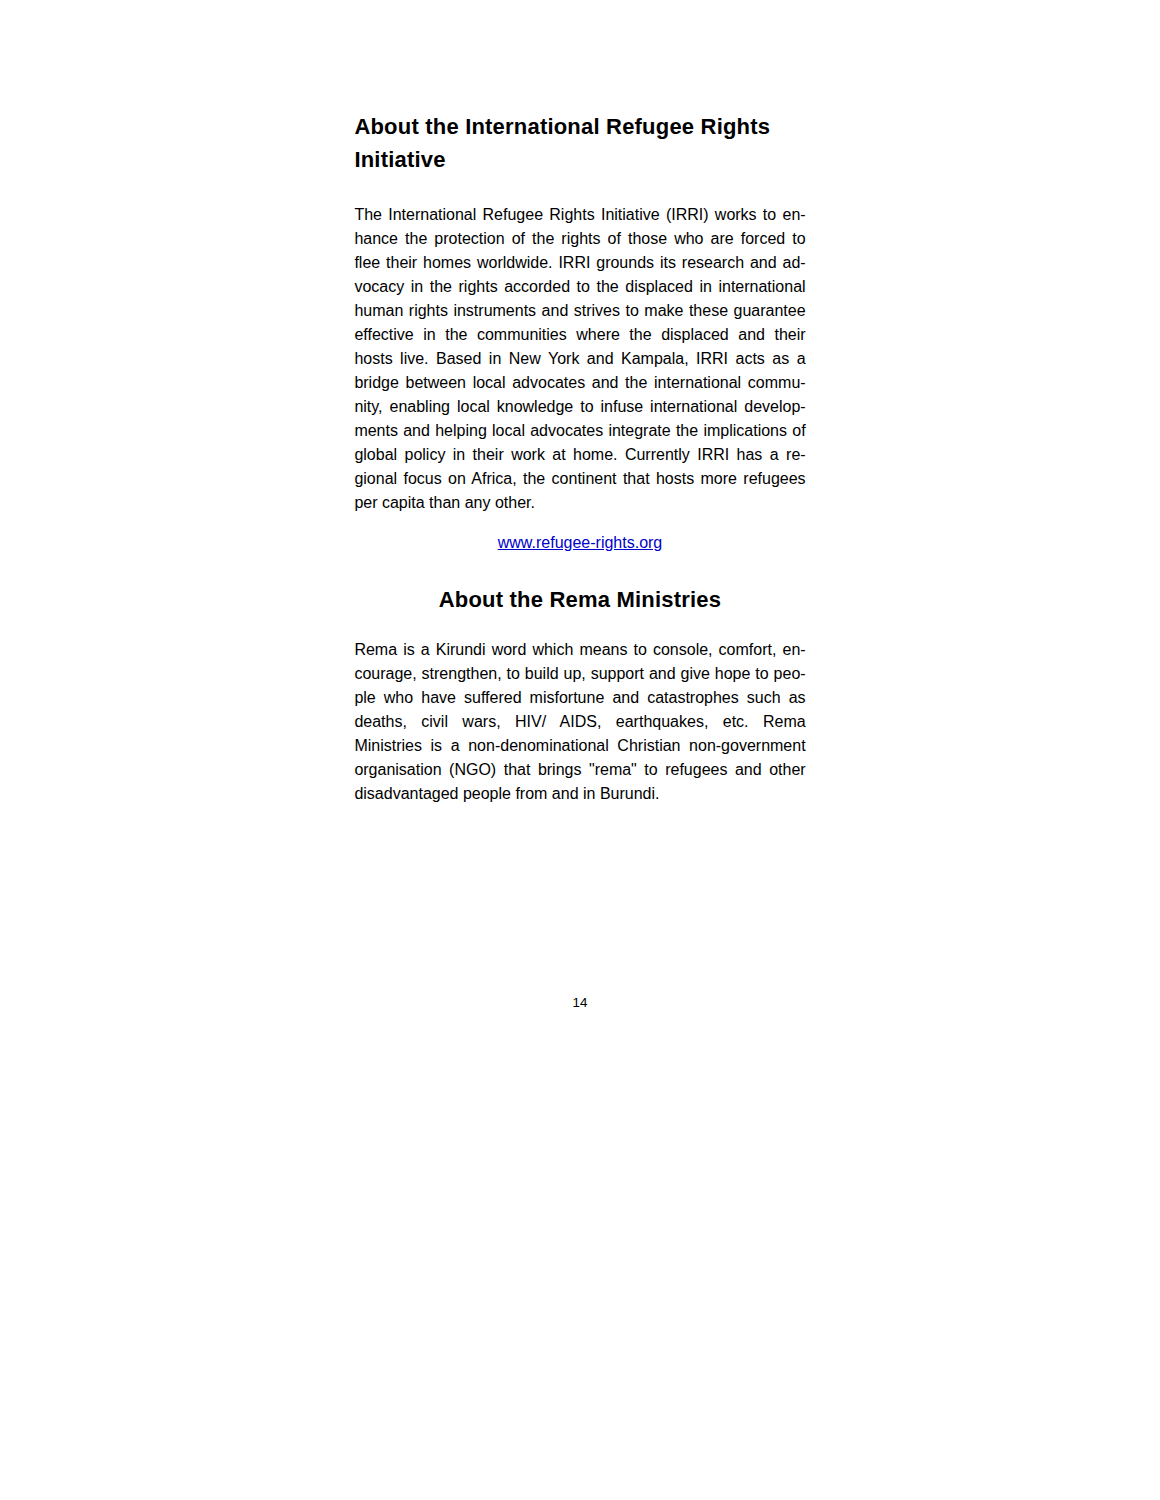About the International Refugee Rights Initiative
The International Refugee Rights Initiative (IRRI) works to enhance the protection of the rights of those who are forced to flee their homes worldwide. IRRI grounds its research and advocacy in the rights accorded to the displaced in international human rights instruments and strives to make these guarantee effective in the communities where the displaced and their hosts live. Based in New York and Kampala, IRRI acts as a bridge between local advocates and the international community, enabling local knowledge to infuse international developments and helping local advocates integrate the implications of global policy in their work at home. Currently IRRI has a regional focus on Africa, the continent that hosts more refugees per capita than any other.
www.refugee-rights.org
About the Rema Ministries
Rema is a Kirundi word which means to console, comfort, encourage, strengthen, to build up, support and give hope to people who have suffered misfortune and catastrophes such as deaths, civil wars, HIV/ AIDS, earthquakes, etc. Rema Ministries is a non-denominational Christian non-government organisation (NGO) that brings "rema" to refugees and other disadvantaged people from and in Burundi.
14